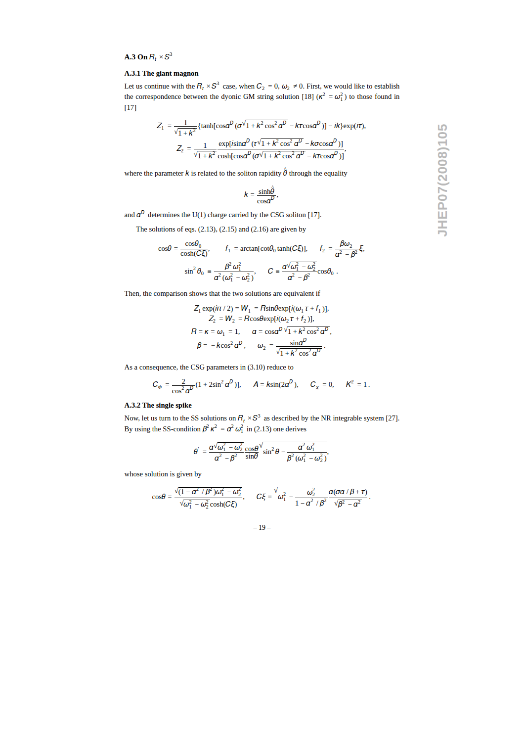JHEP07(2008)105
A.3 On Rt×S3
A.3.1 The giant magnon
Let us continue with the Rt×S3 case, when C2=0, ω2≠0. First, we would like to establish the correspondence between the dyonic GM string solution [18] (κ2=ω12) to those found in [17]
Z1 = 11+k2 { tanh [ cosαD ( σ1+k2cos2αD −kτcosαD ) ] −ik } exp(iτ), Z2 = 11+k2 exp [ isinαD ( τ1+k2cos2αD −kσcosαD ) ] cosh [ cosαD ( σ1+k2cos2αD −kτcosαD ) ] ,
where the parameter k is related to the soliton rapidity θ^ through the equality
k= sinhθ^ cosαD ,
and αD determines the U(1) charge carried by the CSG soliton [17].
The solutions of eqs. (2.13), (2.15) and (2.16) are given by
cosθ= cosθ0cosh(Cξ) , f1=arctan [cotθ0tanh(Cξ)] , f2= βω2α2−β2 ξ, sin2θ0≡ β2ω12 α2(ω12−ω22) , C≡ αω12−ω22 α2−β2 cosθ0.
Then, the comparison shows that the two solutions are equivalent if
Z1exp(iπ/2) =W1=Rsinθexp [i(ω1τ+f1)], Z2=W2=Rcosθexp [i(ω2τ+f2)], R=κ=ω1=1, α=cosαD 1+k2cos2αD, β=−kcos2αD, ω2= sinαD 1+k2cos2αD .
As a consequence, the CSG parameters in (3.10) reduce to
Cϕ= 2cos2αD (1+2sin2αD)], A=ksin(2αD), Cχ=0, K2=1.
A.3.2 The single spike
Now, let us turn to the SS solutions on Rt×S3 as described by the NR integrable system [27]. By using the SS-condition β2κ2=α2ω12 in (2.13) one derives
θ′= αω12−ω22 α2−β2 cosθsinθ sin2θ− α2ω12 β2(ω12−ω22) ,
whose solution is given by
cosθ= (1−α2/β2)ω12−ω22 ω12−ω22cosh(Cξ) , Cξ≡ ω12− ω22 1−α2/β2 α(σα/β+τ) β2−α2 .
– 19 –